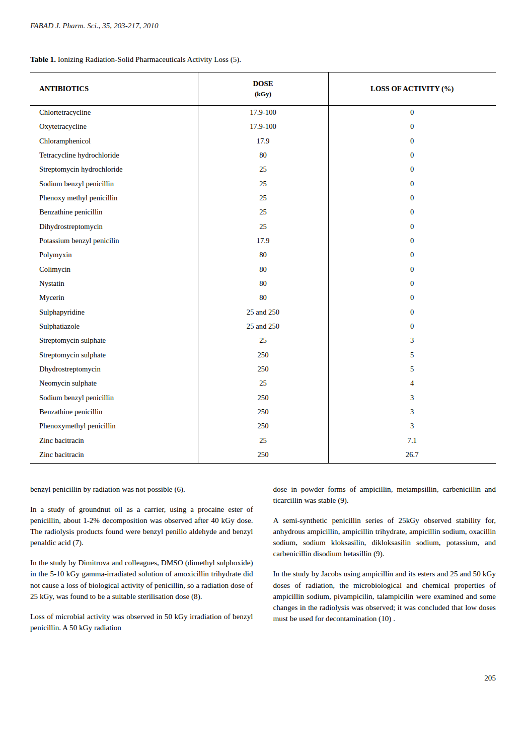FABAD J. Pharm. Sci., 35, 203-217, 2010
Table 1. Ionizing Radiation-Solid Pharmaceuticals Activity Loss (5).
| ANTIBIOTICS | DOSE (kGy) | LOSS OF ACTIVITY (%) |
| --- | --- | --- |
| Chlortetracycline | 17.9-100 | 0 |
| Oxytetracycline | 17.9-100 | 0 |
| Chloramphenicol | 17.9 | 0 |
| Tetracycline hydrochloride | 80 | 0 |
| Streptomycin hydrochloride | 25 | 0 |
| Sodium benzyl penicillin | 25 | 0 |
| Phenoxy methyl penicillin | 25 | 0 |
| Benzathine penicillin | 25 | 0 |
| Dihydrostreptomycin | 25 | 0 |
| Potassium benzyl penicilin | 17.9 | 0 |
| Polymyxin | 80 | 0 |
| Colimycin | 80 | 0 |
| Nystatin | 80 | 0 |
| Mycerin | 80 | 0 |
| Sulphapyridine | 25 and 250 | 0 |
| Sulphatiazole | 25 and 250 | 0 |
| Streptomycin sulphate | 25 | 3 |
| Streptomycin sulphate | 250 | 5 |
| Dhydrostreptomycin | 250 | 5 |
| Neomycin sulphate | 25 | 4 |
| Sodium benzyl penicillin | 250 | 3 |
| Benzathine penicillin | 250 | 3 |
| Phenoxymethyl penicillin | 250 | 3 |
| Zinc bacitracin | 25 | 7.1 |
| Zinc bacitracin | 250 | 26.7 |
benzyl penicillin by radiation was not possible (6).
In a study of groundnut oil as a carrier, using a procaine ester of penicillin, about 1-2% decomposition was observed after 40 kGy dose. The radiolysis products found were benzyl penillo aldehyde and benzyl penaldic acid (7).
In the study by Dimitrova and colleagues, DMSO (dimethyl sulphoxide) in the 5-10 kGy gamma-irradiated solution of amoxicillin trihydrate did not cause a loss of biological activity of penicillin, so a radiation dose of 25 kGy, was found to be a suitable sterilisation dose (8).
Loss of microbial activity was observed in 50 kGy irradiation of benzyl penicillin. A 50 kGy radiation
dose in powder forms of ampicillin, metampsillin, carbenicillin and ticarcillin was stable (9).
A semi-synthetic penicillin series of 25kGy observed stability for, anhydrous ampicillin, ampicillin trihydrate, ampicillin sodium, oxacillin sodium, sodium kloksasilin, dikloksasilin sodium, potassium, and carbenicillin disodium hetasillin (9).
In the study by Jacobs using ampicillin and its esters and 25 and 50 kGy doses of radiation, the microbiological and chemical properties of ampicillin sodium, pivampicilin, talampicilin were examined and some changes in the radiolysis was observed; it was concluded that low doses must be used for decontamination (10) .
205